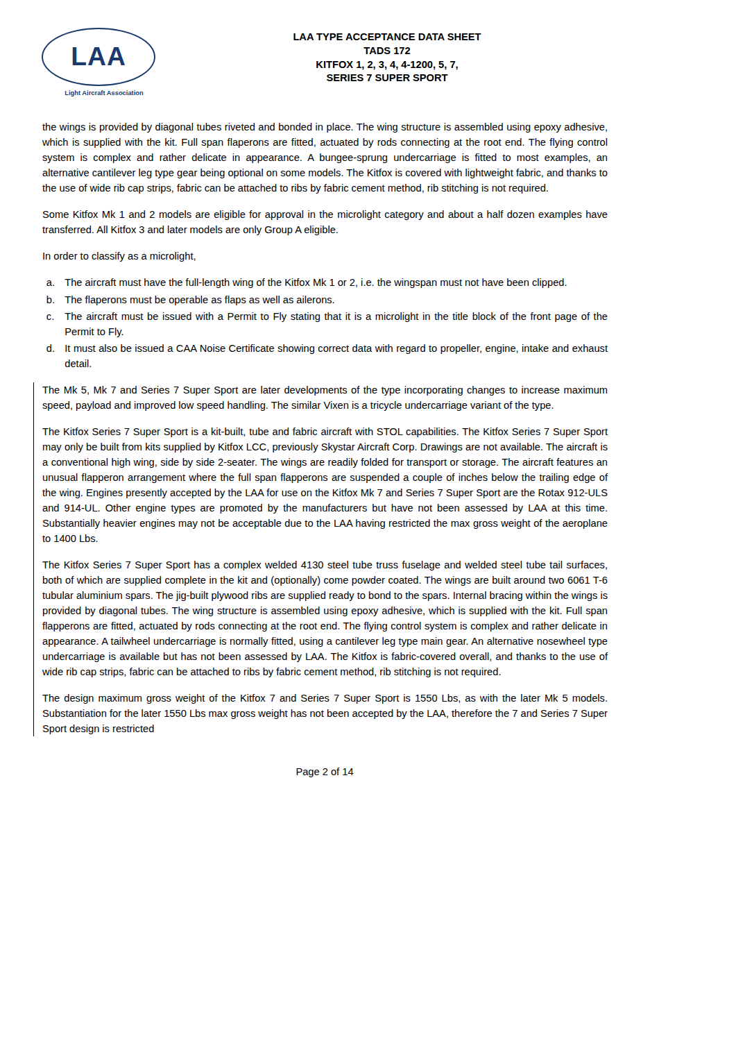LAA
Light Aircraft Association
LAA TYPE ACCEPTANCE DATA SHEET
TADS 172
KITFOX 1, 2, 3, 4, 4-1200, 5, 7,
SERIES 7 SUPER SPORT
the wings is provided by diagonal tubes riveted and bonded in place. The wing structure is assembled using epoxy adhesive, which is supplied with the kit. Full span flaperons are fitted, actuated by rods connecting at the root end. The flying control system is complex and rather delicate in appearance. A bungee-sprung undercarriage is fitted to most examples, an alternative cantilever leg type gear being optional on some models. The Kitfox is covered with lightweight fabric, and thanks to the use of wide rib cap strips, fabric can be attached to ribs by fabric cement method, rib stitching is not required.
Some Kitfox Mk 1 and 2 models are eligible for approval in the microlight category and about a half dozen examples have transferred. All Kitfox 3 and later models are only Group A eligible.
In order to classify as a microlight,
The aircraft must have the full-length wing of the Kitfox Mk 1 or 2, i.e. the wingspan must not have been clipped.
The flaperons must be operable as flaps as well as ailerons.
The aircraft must be issued with a Permit to Fly stating that it is a microlight in the title block of the front page of the Permit to Fly.
It must also be issued a CAA Noise Certificate showing correct data with regard to propeller, engine, intake and exhaust detail.
The Mk 5, Mk 7 and Series 7 Super Sport are later developments of the type incorporating changes to increase maximum speed, payload and improved low speed handling. The similar Vixen is a tricycle undercarriage variant of the type.
The Kitfox Series 7 Super Sport is a kit-built, tube and fabric aircraft with STOL capabilities. The Kitfox Series 7 Super Sport may only be built from kits supplied by Kitfox LCC, previously Skystar Aircraft Corp. Drawings are not available. The aircraft is a conventional high wing, side by side 2-seater. The wings are readily folded for transport or storage. The aircraft features an unusual flapperon arrangement where the full span flapperons are suspended a couple of inches below the trailing edge of the wing. Engines presently accepted by the LAA for use on the Kitfox Mk 7 and Series 7 Super Sport are the Rotax 912-ULS and 914-UL. Other engine types are promoted by the manufacturers but have not been assessed by LAA at this time. Substantially heavier engines may not be acceptable due to the LAA having restricted the max gross weight of the aeroplane to 1400 Lbs.
The Kitfox Series 7 Super Sport has a complex welded 4130 steel tube truss fuselage and welded steel tube tail surfaces, both of which are supplied complete in the kit and (optionally) come powder coated. The wings are built around two 6061 T-6 tubular aluminium spars. The jig-built plywood ribs are supplied ready to bond to the spars. Internal bracing within the wings is provided by diagonal tubes. The wing structure is assembled using epoxy adhesive, which is supplied with the kit. Full span flapperons are fitted, actuated by rods connecting at the root end. The flying control system is complex and rather delicate in appearance. A tailwheel undercarriage is normally fitted, using a cantilever leg type main gear. An alternative nosewheel type undercarriage is available but has not been assessed by LAA. The Kitfox is fabric-covered overall, and thanks to the use of wide rib cap strips, fabric can be attached to ribs by fabric cement method, rib stitching is not required.
The design maximum gross weight of the Kitfox 7 and Series 7 Super Sport is 1550 Lbs, as with the later Mk 5 models. Substantiation for the later 1550 Lbs max gross weight has not been accepted by the LAA, therefore the 7 and Series 7 Super Sport design is restricted
Page 2 of 14